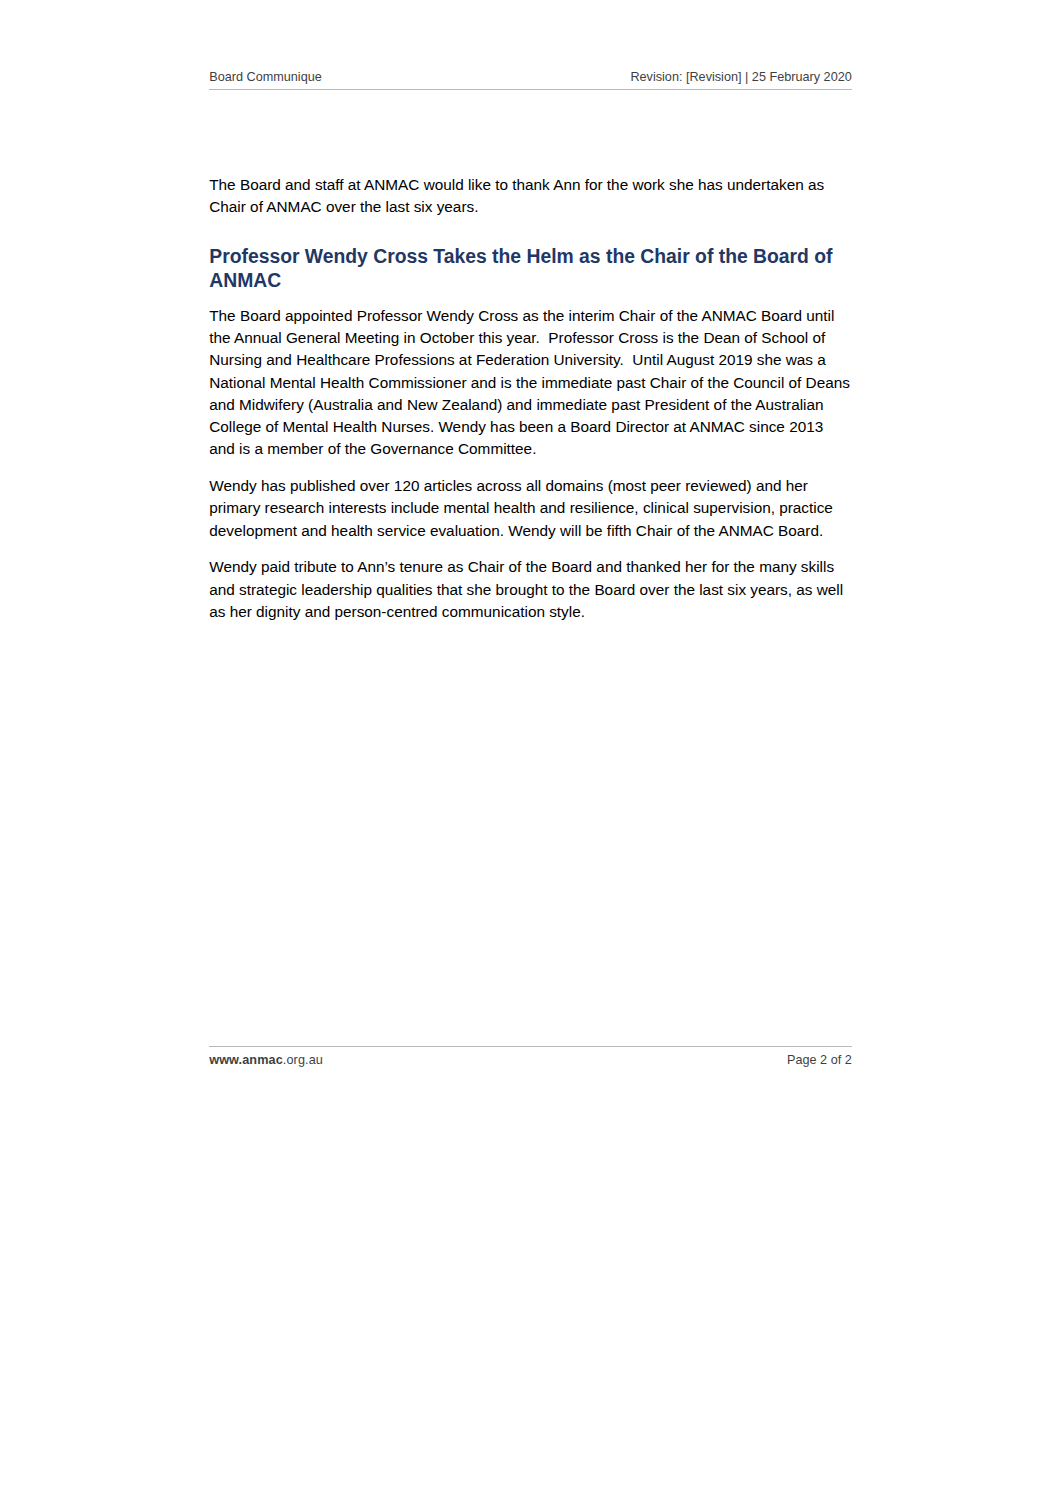Board Communique
Revision: [Revision] | 25 February 2020
The Board and staff at ANMAC would like to thank Ann for the work she has undertaken as Chair of ANMAC over the last six years.
Professor Wendy Cross Takes the Helm as the Chair of the Board of ANMAC
The Board appointed Professor Wendy Cross as the interim Chair of the ANMAC Board until the Annual General Meeting in October this year. Professor Cross is the Dean of School of Nursing and Healthcare Professions at Federation University. Until August 2019 she was a National Mental Health Commissioner and is the immediate past Chair of the Council of Deans and Midwifery (Australia and New Zealand) and immediate past President of the Australian College of Mental Health Nurses. Wendy has been a Board Director at ANMAC since 2013 and is a member of the Governance Committee.
Wendy has published over 120 articles across all domains (most peer reviewed) and her primary research interests include mental health and resilience, clinical supervision, practice development and health service evaluation. Wendy will be fifth Chair of the ANMAC Board.
Wendy paid tribute to Ann’s tenure as Chair of the Board and thanked her for the many skills and strategic leadership qualities that she brought to the Board over the last six years, as well as her dignity and person-centred communication style.
www.anmac.org.au
Page 2 of 2